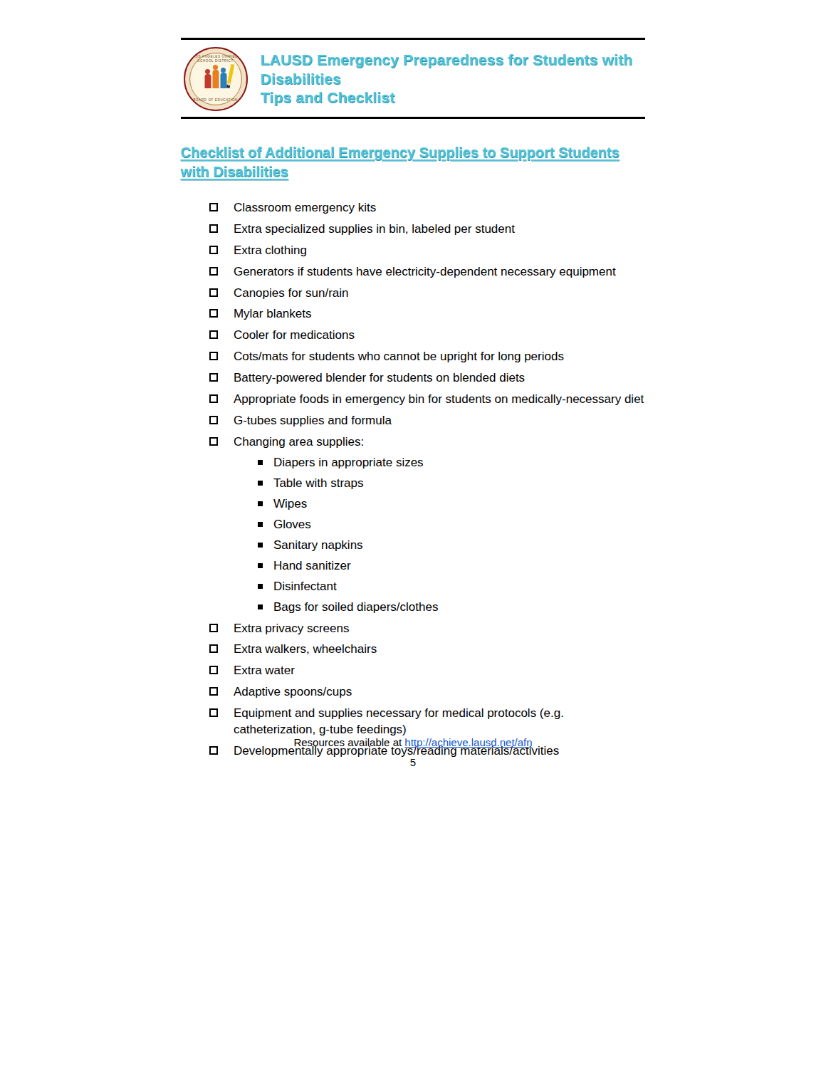Los Angeles Unified School District
Board of Education
LAUSD Emergency Preparedness for Students with Disabilities
Tips and Checklist
Checklist of Additional Emergency Supplies to Support Students with Disabilities
Classroom emergency kits
Extra specialized supplies in bin, labeled per student
Extra clothing
Generators if students have electricity-dependent necessary equipment
Canopies for sun/rain
Mylar blankets
Cooler for medications
Cots/mats for students who cannot be upright for long periods
Battery-powered blender for students on blended diets
Appropriate foods in emergency bin for students on medically-necessary diet
G-tubes supplies and formula
Changing area supplies:
Diapers in appropriate sizes
Table with straps
Wipes
Gloves
Sanitary napkins
Hand sanitizer
Disinfectant
Bags for soiled diapers/clothes
Extra privacy screens
Extra walkers, wheelchairs
Extra water
Adaptive spoons/cups
Equipment and supplies necessary for medical protocols (e.g. catheterization, g-tube feedings)
Developmentally appropriate toys/reading materials/activities
Resources available at http://achieve.lausd.net/afn
5